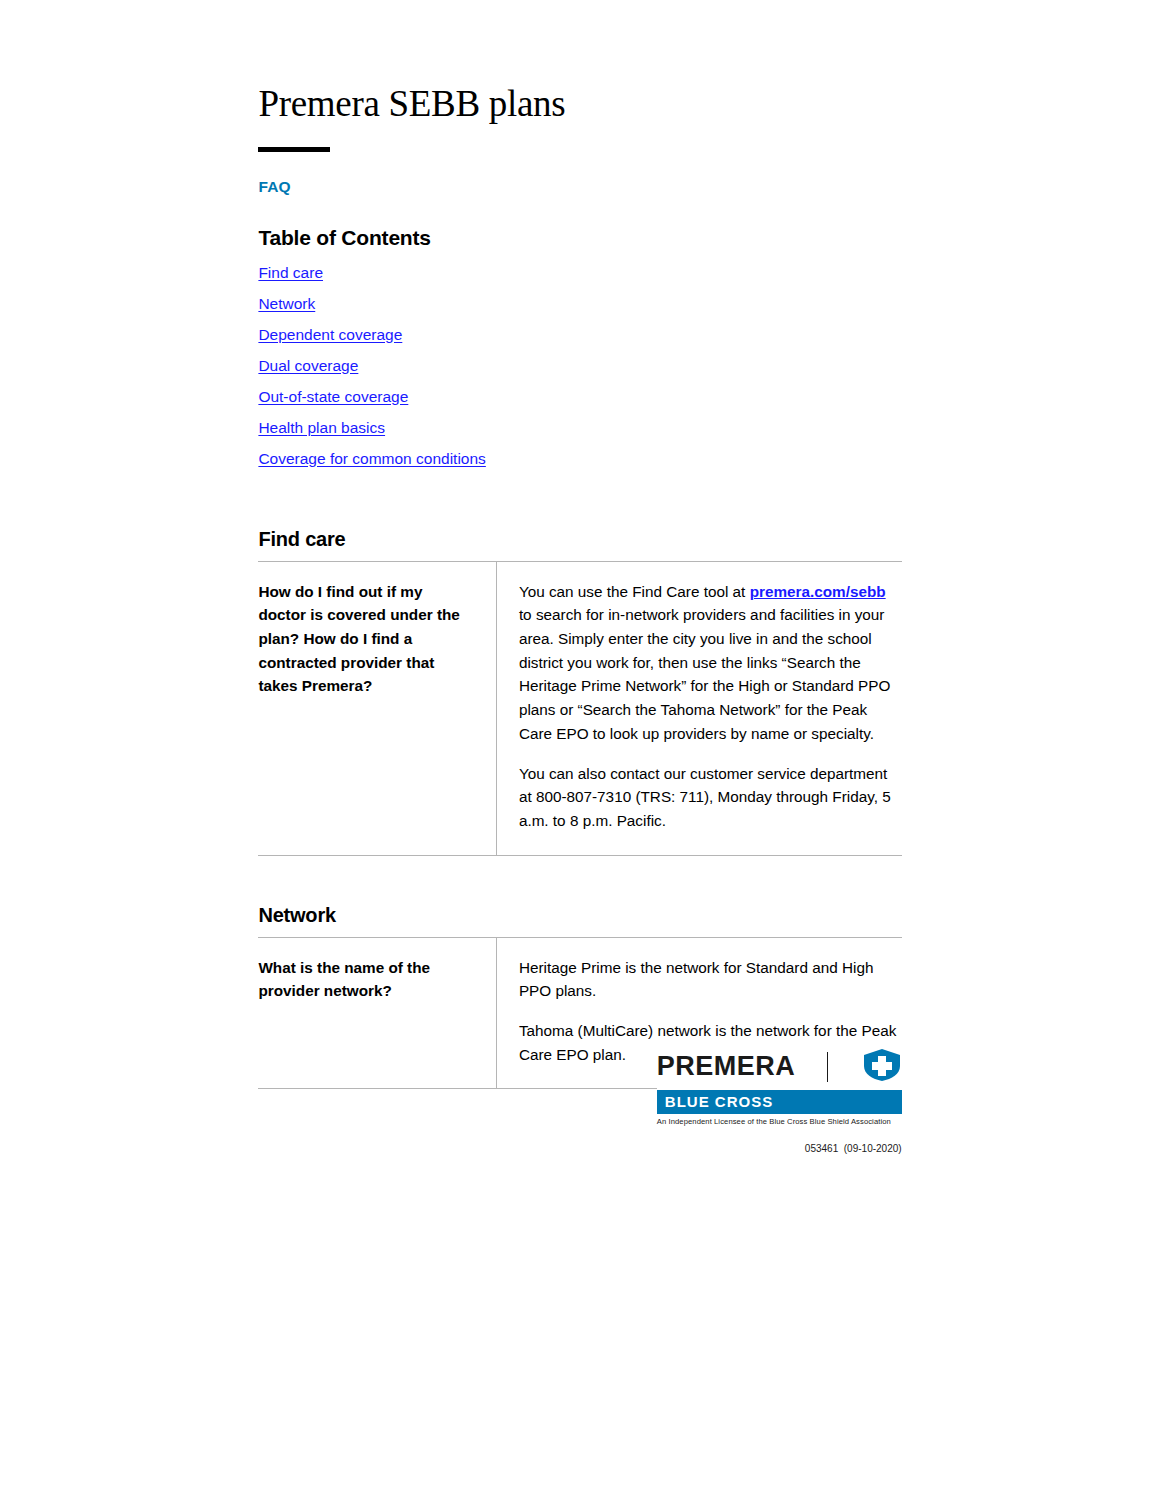Premera SEBB plans
FAQ
Table of Contents
Find care Network Dependent coverage Dual coverage Out-of-state coverage Health plan basics Coverage for common conditions
Find care
| How do I find out if my doctor is covered under the plan? How do I find a contracted provider that takes Premera? | You can use the Find Care tool at premera.com/sebb to search for in-network providers and facilities in your area. Simply enter the city you live in and the school district you work for, then use the links “Search the Heritage Prime Network” for the High or Standard PPO plans or “Search the Tahoma Network” for the Peak Care EPO to look up providers by name or specialty. You can also contact our customer service department at 800-807-7310 (TRS: 711), Monday through Friday, 5 a.m. to 8 p.m. Pacific. |
Network
| What is the name of the provider network? | Heritage Prime is the network for Standard and High PPO plans. Tahoma (MultiCare) network is the network for the Peak Care EPO plan. |
PREMERA
BLUE CROSS
An Independent Licensee of the Blue Cross Blue Shield Association
053461 (09-10-2020)